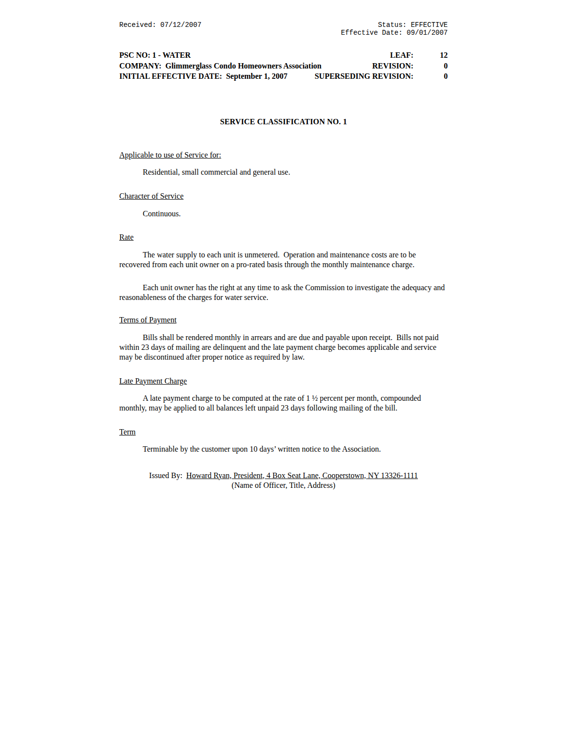Received: 07/12/2007
Status: EFFECTIVE
Effective Date: 09/01/2007
PSC NO: 1 - WATER
LEAF: 12
COMPANY: Glimmerglass Condo Homeowners Association
REVISION: 0
INITIAL EFFECTIVE DATE: September 1, 2007
SUPERSEDING REVISION: 0
SERVICE CLASSIFICATION NO. 1
Applicable to use of Service for:
Residential, small commercial and general use.
Character of Service
Continuous.
Rate
The water supply to each unit is unmetered. Operation and maintenance costs are to be recovered from each unit owner on a pro-rated basis through the monthly maintenance charge.
Each unit owner has the right at any time to ask the Commission to investigate the adequacy and reasonableness of the charges for water service.
Terms of Payment
Bills shall be rendered monthly in arrears and are due and payable upon receipt. Bills not paid within 23 days of mailing are delinquent and the late payment charge becomes applicable and service may be discontinued after proper notice as required by law.
Late Payment Charge
A late payment charge to be computed at the rate of 1 ½ percent per month, compounded monthly, may be applied to all balances left unpaid 23 days following mailing of the bill.
Term
Terminable by the customer upon 10 days’ written notice to the Association.
Issued By: Howard Ryan, President, 4 Box Seat Lane, Cooperstown, NY 13326-1111
(Name of Officer, Title, Address)